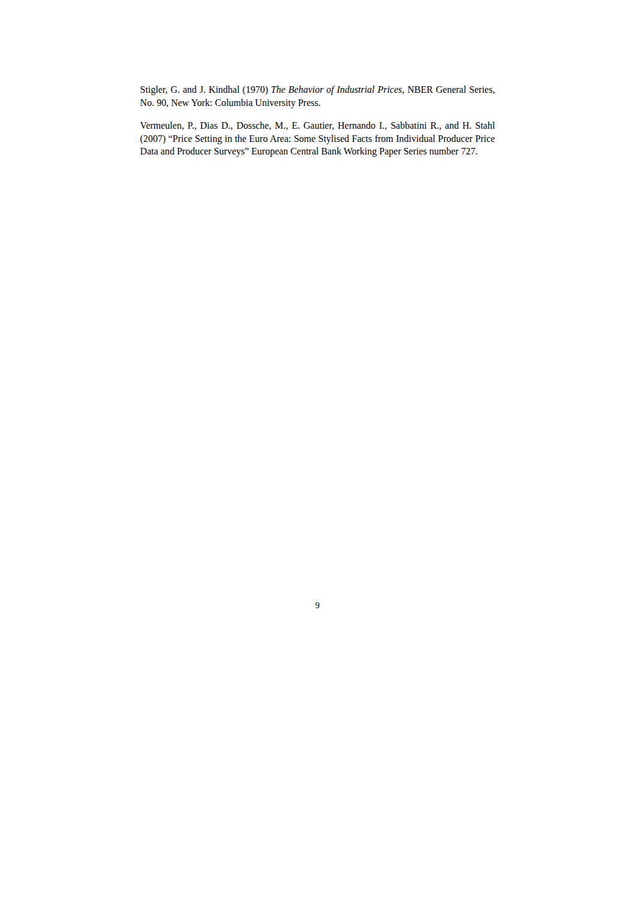Stigler, G. and J. Kindhal (1970) The Behavior of Industrial Prices, NBER General Series, No. 90, New York: Columbia University Press.
Vermeulen, P., Dias D., Dossche, M., E. Gautier, Hernando I., Sabbatini R., and H. Stahl (2007) “Price Setting in the Euro Area: Some Stylised Facts from Individual Producer Price Data and Producer Surveys” European Central Bank Working Paper Series number 727.
9